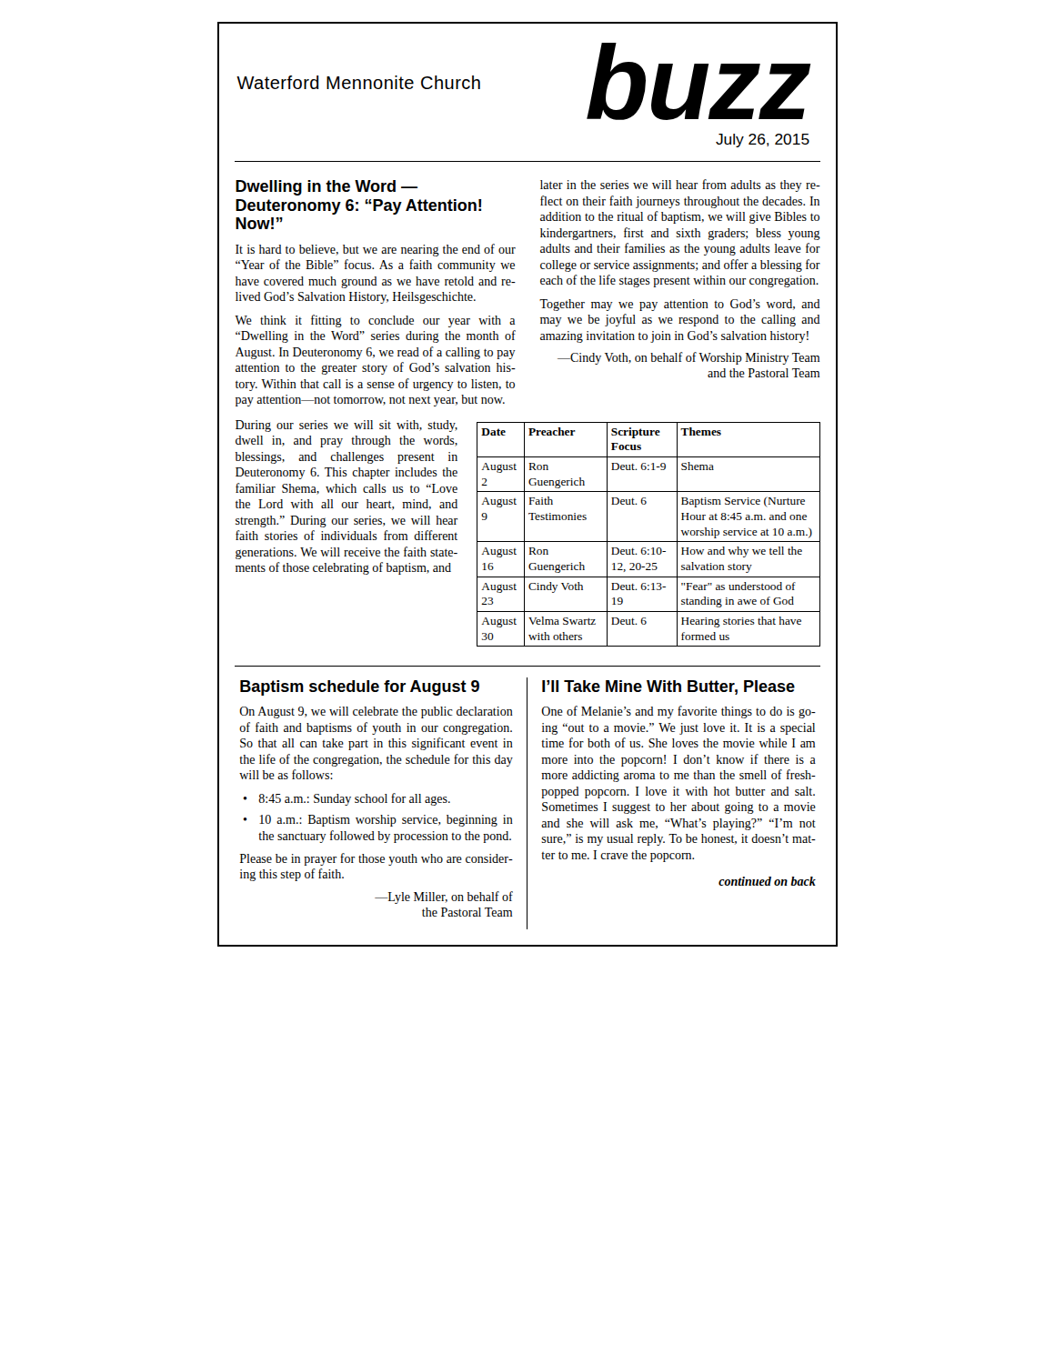Waterford Mennonite Church
buzz
July 26, 2015
Dwelling in the Word —
Deuteronomy 6: “Pay Attention! Now!”
It is hard to believe, but we are nearing the end of our “Year of the Bible” focus. As a faith community we have covered much ground as we have retold and relived God’s Salvation History, Heilsgeschichte.
We think it fitting to conclude our year with a “Dwelling in the Word” series during the month of August. In Deuteronomy 6, we read of a calling to pay attention to the greater story of God’s salvation history. Within that call is a sense of urgency to listen, to pay attention—not tomorrow, not next year, but now.
later in the series we will hear from adults as they reflect on their faith journeys throughout the decades. In addition to the ritual of baptism, we will give Bibles to kindergartners, first and sixth graders; bless young adults and their families as the young adults leave for college or service assignments; and offer a blessing for each of the life stages present within our congregation.
Together may we pay attention to God’s word, and may we be joyful as we respond to the calling and amazing invitation to join in God’s salvation history!
—Cindy Voth, on behalf of Worship Ministry Team
and the Pastoral Team
During our series we will sit with, study, dwell in, and pray through the words, blessings, and challenges present in Deuteronomy 6. This chapter includes the familiar Shema, which calls us to “Love the Lord with all our heart, mind, and strength.” During our series, we will hear faith stories of individuals from different generations. We will receive the faith statements of those celebrating of baptism, and
| Date | Preacher | Scripture Focus | Themes |
| --- | --- | --- | --- |
| August 2 | Ron Guengerich | Deut. 6:1-9 | Shema |
| August 9 | Faith Testimonies | Deut. 6 | Baptism Service (Nurture Hour at 8:45 a.m. and one worship service at 10 a.m.) |
| August 16 | Ron Guengerich | Deut. 6:10-12, 20-25 | How and why we tell the salvation story |
| August 23 | Cindy Voth | Deut. 6:13-19 | "Fear" as understood of standing in awe of God |
| August 30 | Velma Swartz with others | Deut. 6 | Hearing stories that have formed us |
Baptism schedule for August 9
On August 9, we will celebrate the public declaration of faith and baptisms of youth in our congregation. So that all can take part in this significant event in the life of the congregation, the schedule for this day will be as follows:
8:45 a.m.: Sunday school for all ages.
10 a.m.: Baptism worship service, beginning in the sanctuary followed by procession to the pond.
Please be in prayer for those youth who are considering this step of faith.
—Lyle Miller, on behalf of
the Pastoral Team
I’ll Take Mine With Butter, Please
One of Melanie’s and my favorite things to do is going “out to a movie.” We just love it. It is a special time for both of us. She loves the movie while I am more into the popcorn! I don’t know if there is a more addicting aroma to me than the smell of fresh-popped popcorn. I love it with hot butter and salt. Sometimes I suggest to her about going to a movie and she will ask me, “What’s playing?” “I’m not sure,” is my usual reply. To be honest, it doesn’t matter to me. I crave the popcorn.
continued on back